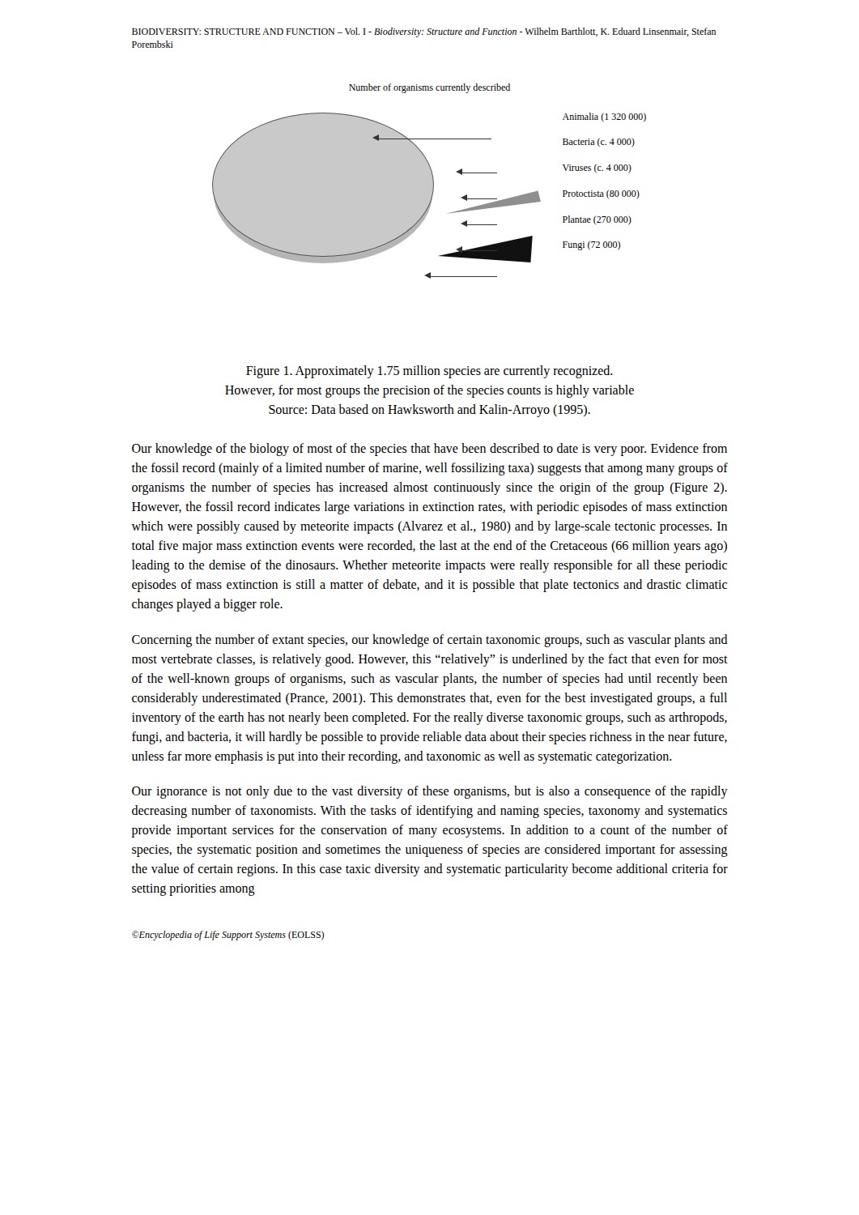BIODIVERSITY: STRUCTURE AND FUNCTION – Vol. I - Biodiversity: Structure and Function - Wilhelm Barthlott, K. Eduard Linsenmair, Stefan Porembski
Number of organisms currently described
Animalia (1 320 000)
Bacteria (c. 4 000)
Viruses (c. 4 000)
Protoctista (80 000)
Plantae (270 000)
Fungi (72 000)
Figure 1. Approximately 1.75 million species are currently recognized.
However, for most groups the precision of the species counts is highly variable
Source: Data based on Hawksworth and Kalin-Arroyo (1995).
Our knowledge of the biology of most of the species that have been described to date is very poor. Evidence from the fossil record (mainly of a limited number of marine, well fossilizing taxa) suggests that among many groups of organisms the number of species has increased almost continuously since the origin of the group (Figure 2). However, the fossil record indicates large variations in extinction rates, with periodic episodes of mass extinction which were possibly caused by meteorite impacts (Alvarez et al., 1980) and by large-scale tectonic processes. In total five major mass extinction events were recorded, the last at the end of the Cretaceous (66 million years ago) leading to the demise of the dinosaurs. Whether meteorite impacts were really responsible for all these periodic episodes of mass extinction is still a matter of debate, and it is possible that plate tectonics and drastic climatic changes played a bigger role.
Concerning the number of extant species, our knowledge of certain taxonomic groups, such as vascular plants and most vertebrate classes, is relatively good. However, this “relatively” is underlined by the fact that even for most of the well-known groups of organisms, such as vascular plants, the number of species had until recently been considerably underestimated (Prance, 2001). This demonstrates that, even for the best investigated groups, a full inventory of the earth has not nearly been completed. For the really diverse taxonomic groups, such as arthropods, fungi, and bacteria, it will hardly be possible to provide reliable data about their species richness in the near future, unless far more emphasis is put into their recording, and taxonomic as well as systematic categorization.
Our ignorance is not only due to the vast diversity of these organisms, but is also a consequence of the rapidly decreasing number of taxonomists. With the tasks of identifying and naming species, taxonomy and systematics provide important services for the conservation of many ecosystems. In addition to a count of the number of species, the systematic position and sometimes the uniqueness of species are considered important for assessing the value of certain regions. In this case taxic diversity and systematic particularity become additional criteria for setting priorities among
©Encyclopedia of Life Support Systems (EOLSS)